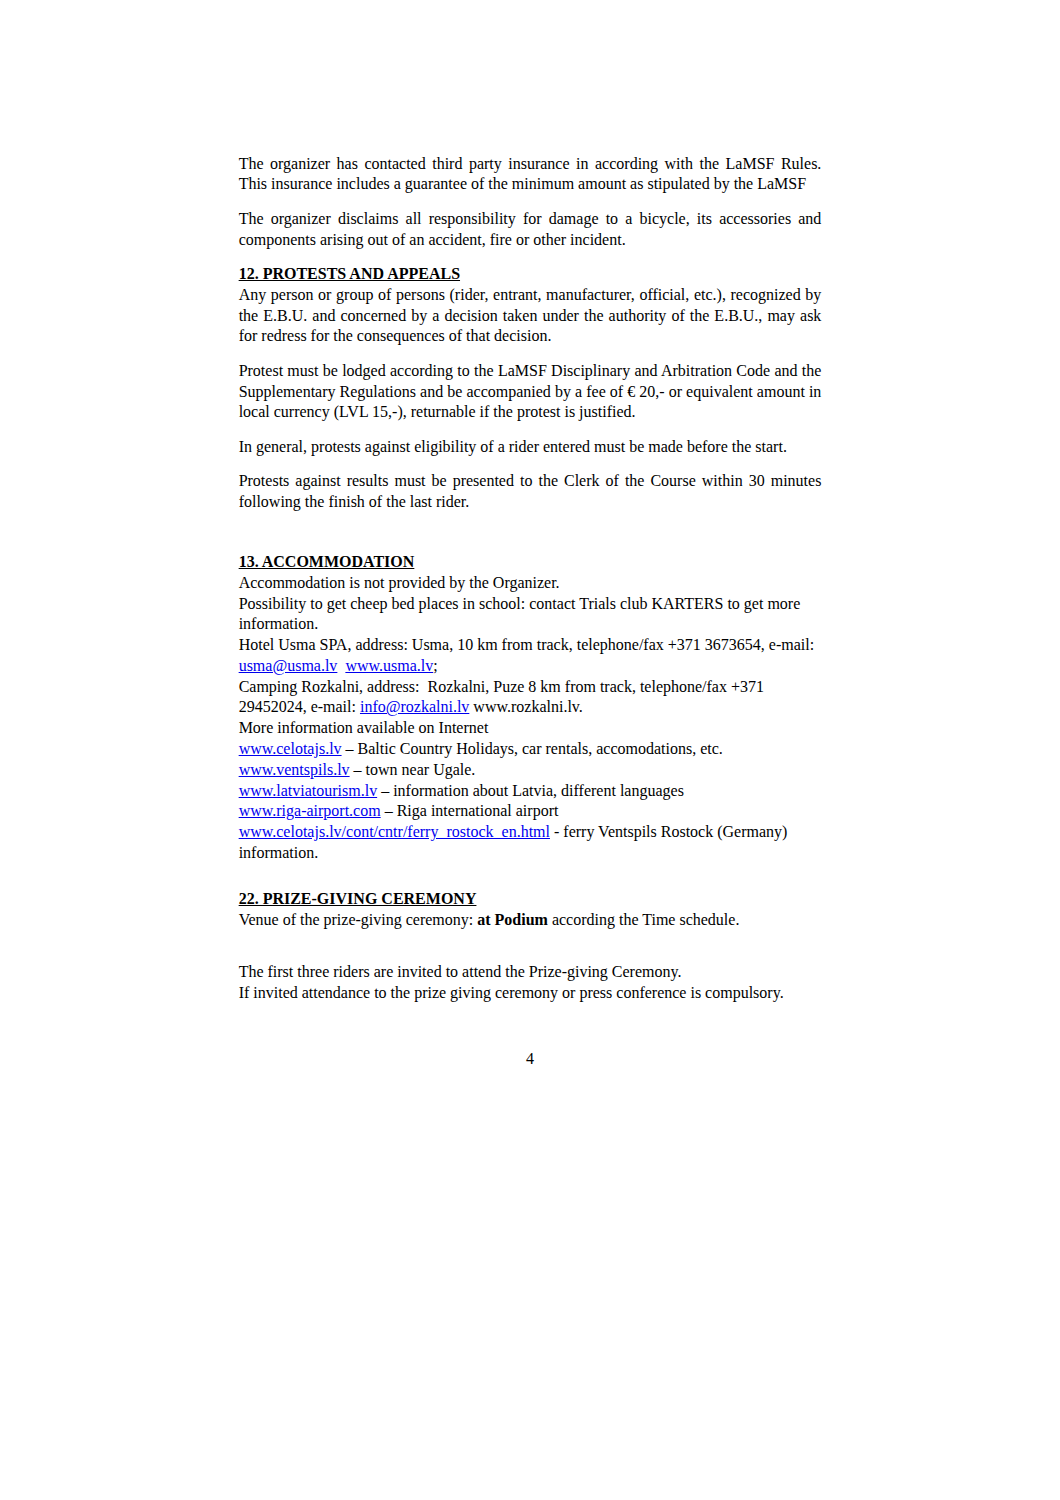The organizer has contacted third party insurance in according with the LaMSF Rules. This insurance includes a guarantee of the minimum amount as stipulated by the LaMSF
The organizer disclaims all responsibility for damage to a bicycle, its accessories and components arising out of an accident, fire or other incident.
12. PROTESTS AND APPEALS
Any person or group of persons (rider, entrant, manufacturer, official, etc.), recognized by the E.B.U. and concerned by a decision taken under the authority of the E.B.U., may ask for redress for the consequences of that decision.
Protest must be lodged according to the LaMSF Disciplinary and Arbitration Code and the Supplementary Regulations and be accompanied by a fee of € 20,- or equivalent amount in local currency (LVL 15,-), returnable if the protest is justified.
In general, protests against eligibility of a rider entered must be made before the start.
Protests against results must be presented to the Clerk of the Course within 30 minutes following the finish of the last rider.
13. ACCOMMODATION
Accommodation is not provided by the Organizer.
Possibility to get cheep bed places in school: contact Trials club KARTERS to get more information.
Hotel Usma SPA, address: Usma, 10 km from track, telephone/fax +371 3673654, e-mail: usma@usma.lv www.usma.lv;
Camping Rozkalni, address: Rozkalni, Puze 8 km from track, telephone/fax +371 29452024, e-mail: info@rozkalni.lv www.rozkalni.lv.
More information available on Internet
www.celotajs.lv – Baltic Country Holidays, car rentals, accomodations, etc.
www.ventspils.lv – town near Ugale.
www.latviatourism.lv – information about Latvia, different languages
www.riga-airport.com – Riga international airport
www.celotajs.lv/cont/cntr/ferry_rostock_en.html - ferry Ventspils Rostock (Germany) information.
22. PRIZE-GIVING CEREMONY
Venue of the prize-giving ceremony: at Podium according the Time schedule.
The first three riders are invited to attend the Prize-giving Ceremony.
If invited attendance to the prize giving ceremony or press conference is compulsory.
4